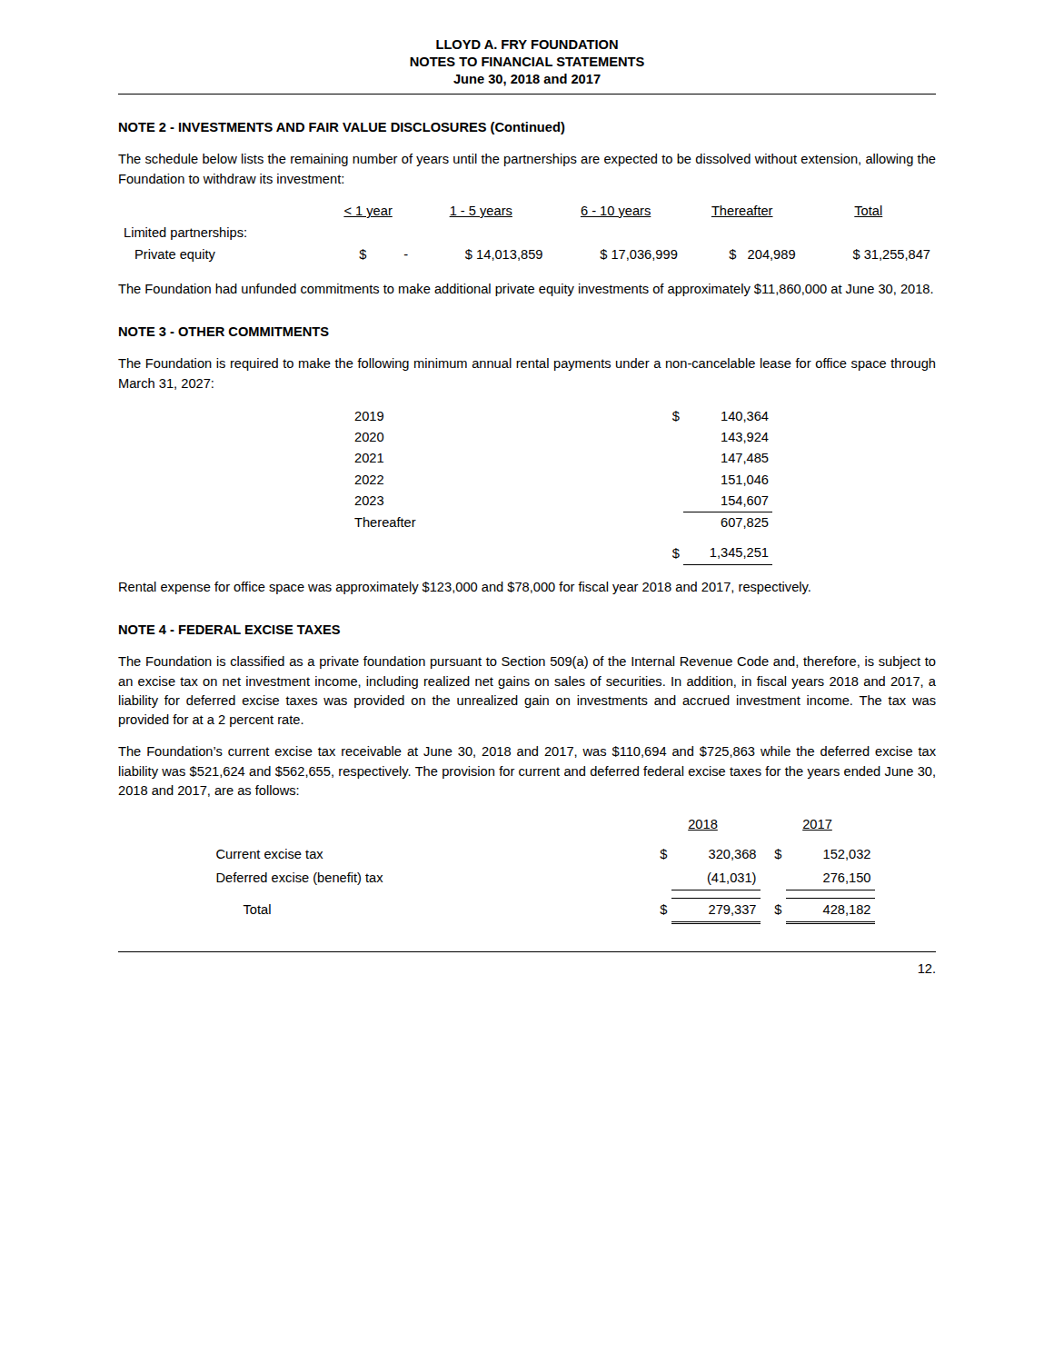LLOYD A. FRY FOUNDATION
NOTES TO FINANCIAL STATEMENTS
June 30, 2018 and 2017
NOTE 2 - INVESTMENTS AND FAIR VALUE DISCLOSURES (Continued)
The schedule below lists the remaining number of years until the partnerships are expected to be dissolved without extension, allowing the Foundation to withdraw its investment:
| | < 1 year | 1 - 5 years | 6 - 10 years | Thereafter | Total |
| Limited partnerships: | | | | | |
| Private equity | $ - | $ 14,013,859 | $ 17,036,999 | $ 204,989 | $ 31,255,847 |
The Foundation had unfunded commitments to make additional private equity investments of approximately $11,860,000 at June 30, 2018.
NOTE 3 - OTHER COMMITMENTS
The Foundation is required to make the following minimum annual rental payments under a non-cancelable lease for office space through March 31, 2027:
| 2019 | $ | 140,364 |
| 2020 | | 143,924 |
| 2021 | | 147,485 |
| 2022 | | 151,046 |
| 2023 | | 154,607 |
| Thereafter | | 607,825 |
| | $ | 1,345,251 |
Rental expense for office space was approximately $123,000 and $78,000 for fiscal year 2018 and 2017, respectively.
NOTE 4 - FEDERAL EXCISE TAXES
The Foundation is classified as a private foundation pursuant to Section 509(a) of the Internal Revenue Code and, therefore, is subject to an excise tax on net investment income, including realized net gains on sales of securities. In addition, in fiscal years 2018 and 2017, a liability for deferred excise taxes was provided on the unrealized gain on investments and accrued investment income. The tax was provided for at a 2 percent rate.
The Foundation’s current excise tax receivable at June 30, 2018 and 2017, was $110,694 and $725,863 while the deferred excise tax liability was $521,624 and $562,655, respectively. The provision for current and deferred federal excise taxes for the years ended June 30, 2018 and 2017, are as follows:
| | 2018 | 2017 |
| Current excise tax | $ | 320,368 | $ | 152,032 |
| Deferred excise (benefit) tax | | (41,031) | | 276,150 |
| Total | $ | 279,337 | $ | 428,182 |
12.